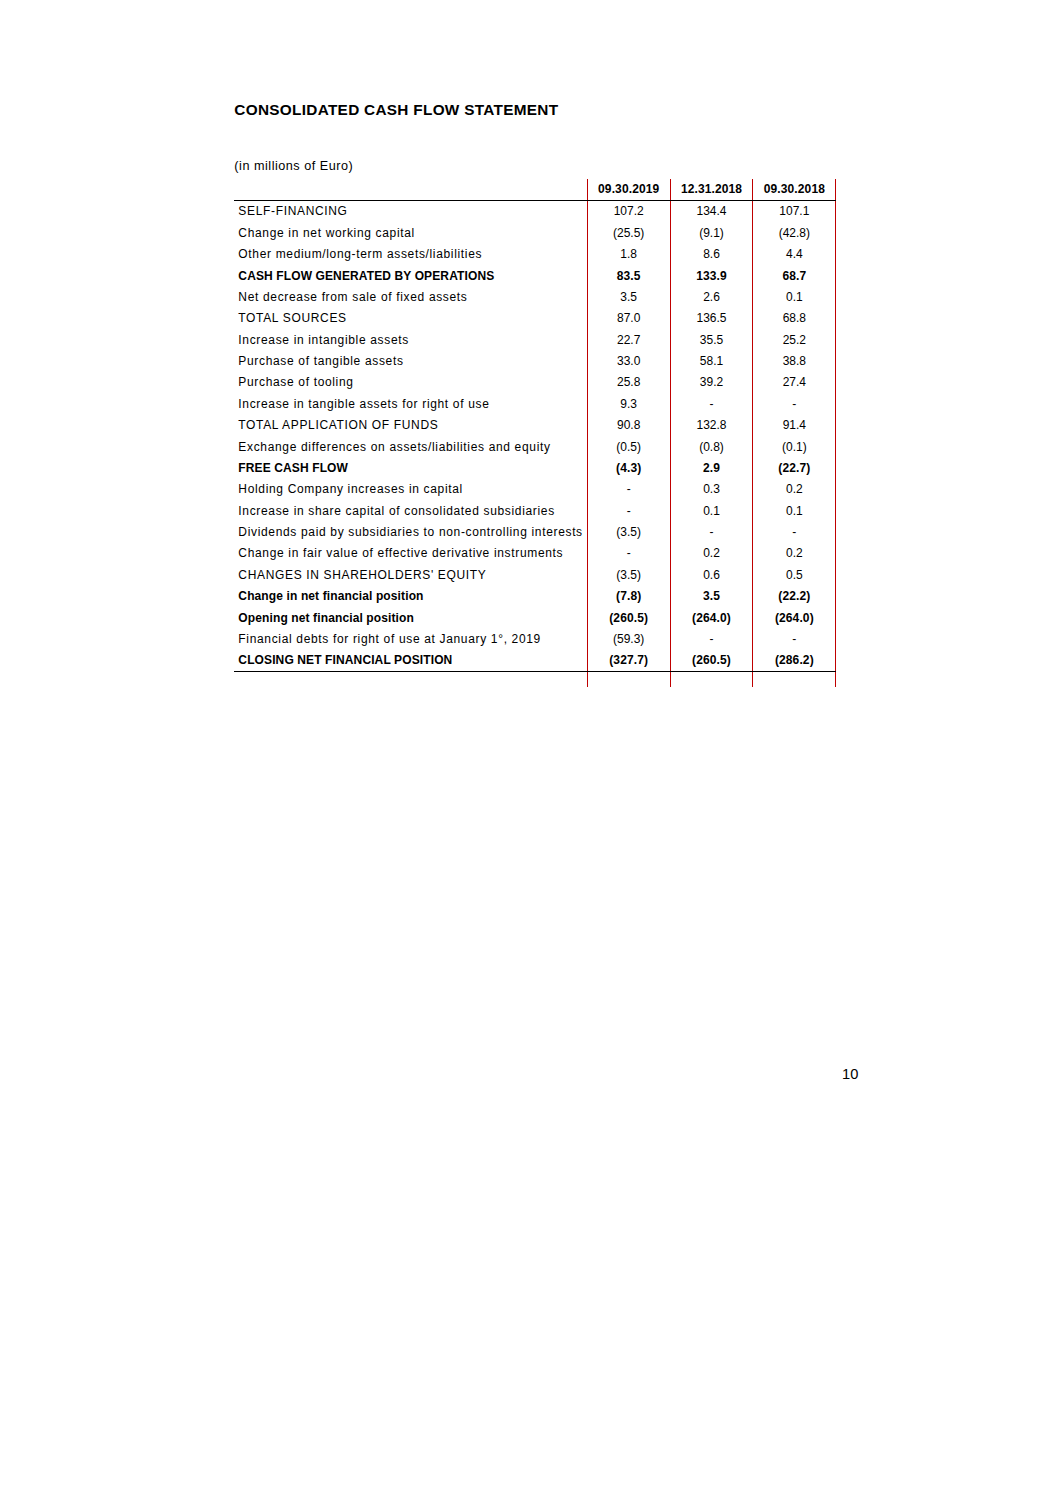CONSOLIDATED CASH FLOW STATEMENT
(in millions of Euro)
| | 09.30.2019 | 12.31.2018 | 09.30.2018 |
| --- | --- | --- | --- |
| SELF-FINANCING | 107.2 | 134.4 | 107.1 |
| Change in net working capital | (25.5) | (9.1) | (42.8) |
| Other medium/long-term assets/liabilities | 1.8 | 8.6 | 4.4 |
| CASH FLOW GENERATED BY OPERATIONS | 83.5 | 133.9 | 68.7 |
| Net decrease from sale of fixed assets | 3.5 | 2.6 | 0.1 |
| TOTAL SOURCES | 87.0 | 136.5 | 68.8 |
| Increase in intangible assets | 22.7 | 35.5 | 25.2 |
| Purchase of tangible assets | 33.0 | 58.1 | 38.8 |
| Purchase of tooling | 25.8 | 39.2 | 27.4 |
| Increase in tangible assets for right of use | 9.3 | - | - |
| TOTAL APPLICATION OF FUNDS | 90.8 | 132.8 | 91.4 |
| Exchange differences on assets/liabilities and equity | (0.5) | (0.8) | (0.1) |
| FREE CASH FLOW | (4.3) | 2.9 | (22.7) |
| Holding Company increases in capital | - | 0.3 | 0.2 |
| Increase in share capital of consolidated subsidiaries | - | 0.1 | 0.1 |
| Dividends paid by subsidiaries to non-controlling interests | (3.5) | - | - |
| Change in fair value of effective derivative instruments | - | 0.2 | 0.2 |
| CHANGES IN SHAREHOLDERS' EQUITY | (3.5) | 0.6 | 0.5 |
| Change in net financial position | (7.8) | 3.5 | (22.2) |
| Opening net financial position | (260.5) | (264.0) | (264.0) |
| Financial debts for right of use at January 1°, 2019 | (59.3) | - | - |
| CLOSING NET FINANCIAL POSITION | (327.7) | (260.5) | (286.2) |
10